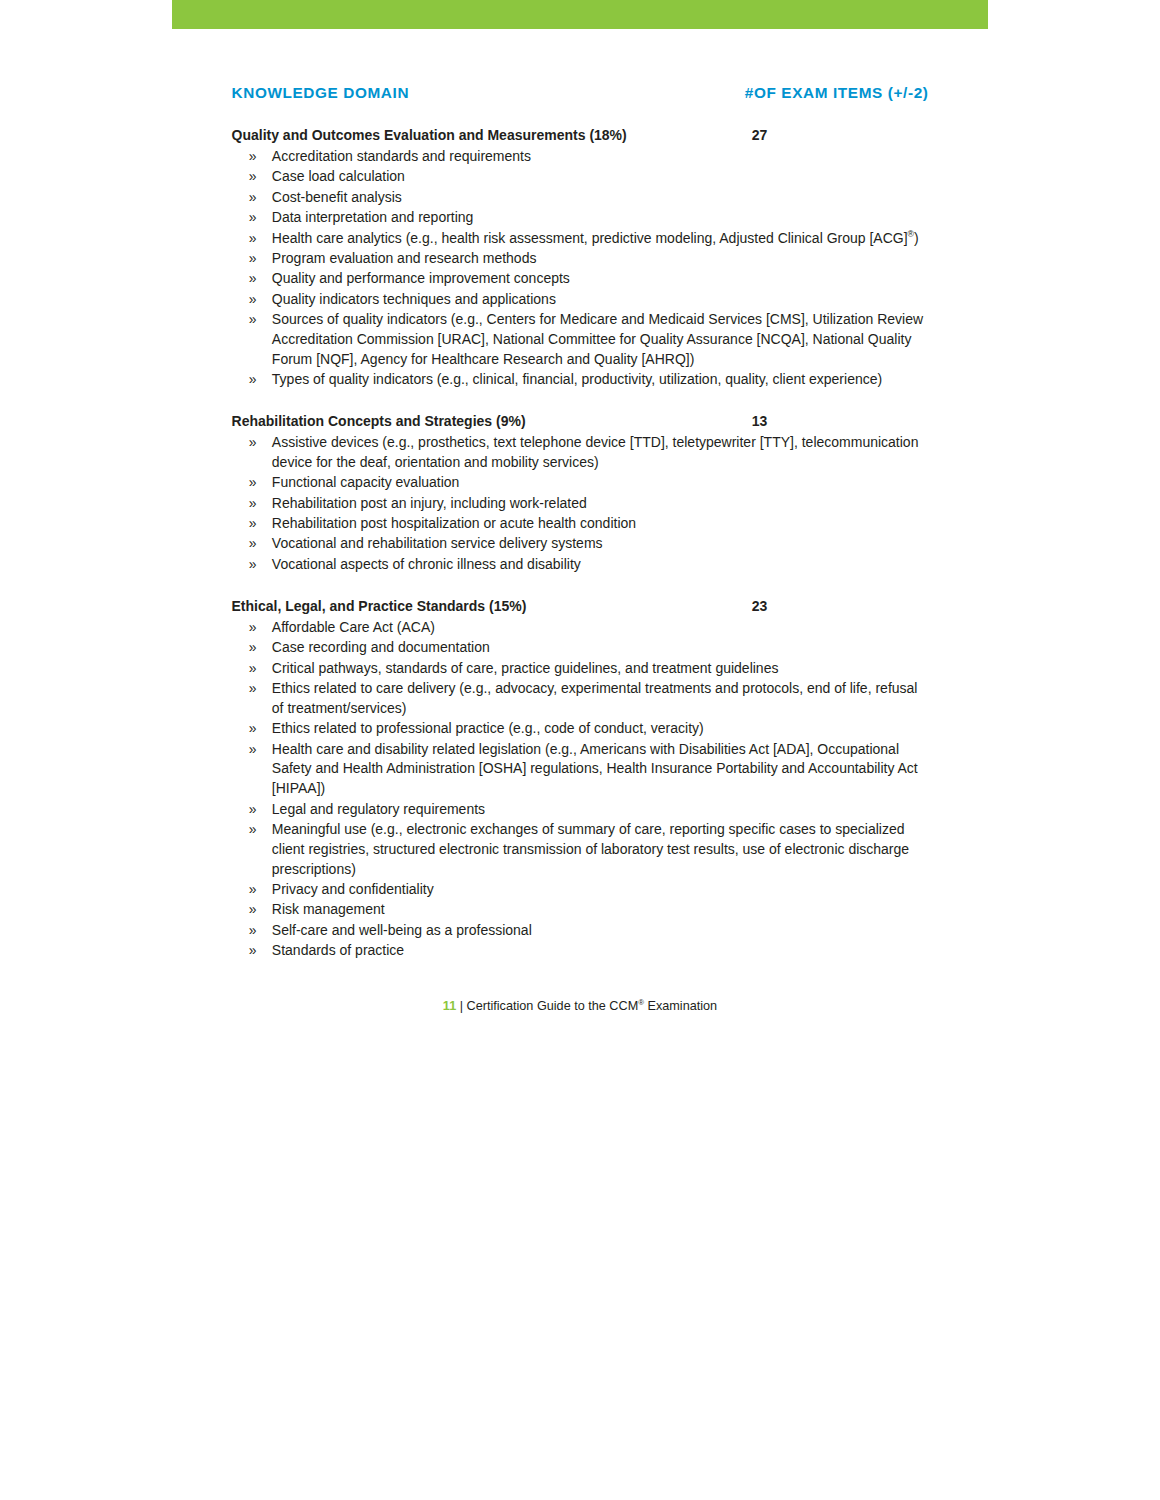Knowledge Domain #of Exam Items (+/-2)
Quality and Outcomes Evaluation and Measurements (18%)27
Accreditation standards and requirements
Case load calculation
Cost-benefit analysis
Data interpretation and reporting
Health care analytics (e.g., health risk assessment, predictive modeling, Adjusted Clinical Group [ACG]®)
Program evaluation and research methods
Quality and performance improvement concepts
Quality indicators techniques and applications
Sources of quality indicators (e.g., Centers for Medicare and Medicaid Services [CMS], Utilization Review Accreditation Commission [URAC], National Committee for Quality Assurance [NCQA], National Quality Forum [NQF], Agency for Healthcare Research and Quality [AHRQ])
Types of quality indicators (e.g., clinical, financial, productivity, utilization, quality, client experience)
Rehabilitation Concepts and Strategies (9%)13
Assistive devices (e.g., prosthetics, text telephone device [TTD], teletypewriter [TTY], telecommunication device for the deaf, orientation and mobility services)
Functional capacity evaluation
Rehabilitation post an injury, including work-related
Rehabilitation post hospitalization or acute health condition
Vocational and rehabilitation service delivery systems
Vocational aspects of chronic illness and disability
Ethical, Legal, and Practice Standards (15%)23
Affordable Care Act (ACA)
Case recording and documentation
Critical pathways, standards of care, practice guidelines, and treatment guidelines
Ethics related to care delivery (e.g., advocacy, experimental treatments and protocols, end of life, refusal of treatment/services)
Ethics related to professional practice (e.g., code of conduct, veracity)
Health care and disability related legislation (e.g., Americans with Disabilities Act [ADA], Occupational Safety and Health Administration [OSHA] regulations, Health Insurance Portability and Accountability Act [HIPAA])
Legal and regulatory requirements
Meaningful use (e.g., electronic exchanges of summary of care, reporting specific cases to specialized client registries, structured electronic transmission of laboratory test results, use of electronic discharge prescriptions)
Privacy and confidentiality
Risk management
Self-care and well-being as a professional
Standards of practice
11 | Certification Guide to the CCM® Examination